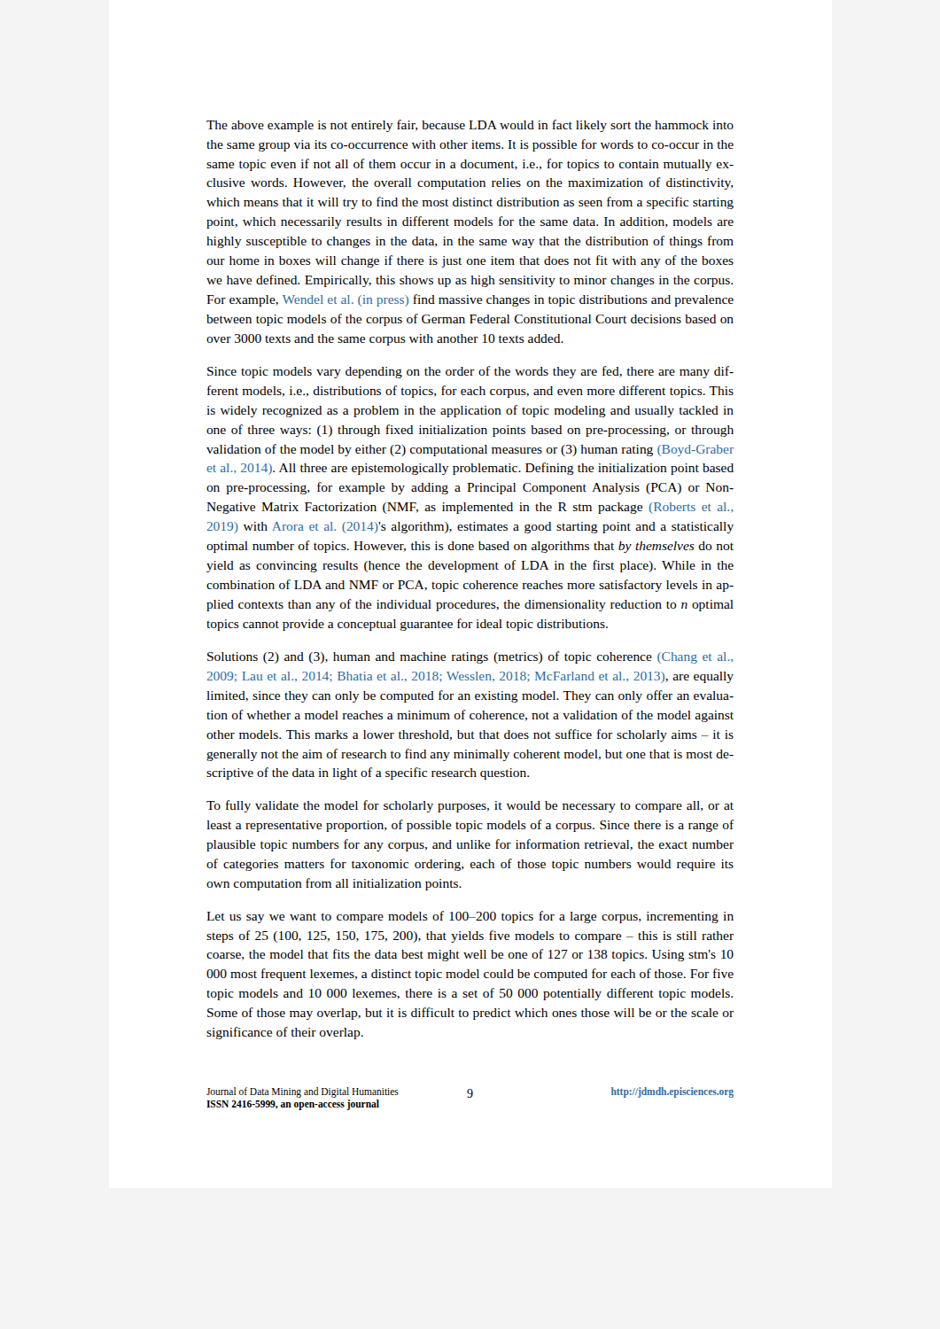The above example is not entirely fair, because LDA would in fact likely sort the hammock into the same group via its co-occurrence with other items. It is possible for words to co-occur in the same topic even if not all of them occur in a document, i.e., for topics to contain mutually exclusive words. However, the overall computation relies on the maximization of distinctivity, which means that it will try to find the most distinct distribution as seen from a specific starting point, which necessarily results in different models for the same data. In addition, models are highly susceptible to changes in the data, in the same way that the distribution of things from our home in boxes will change if there is just one item that does not fit with any of the boxes we have defined. Empirically, this shows up as high sensitivity to minor changes in the corpus. For example, Wendel et al. (in press) find massive changes in topic distributions and prevalence between topic models of the corpus of German Federal Constitutional Court decisions based on over 3000 texts and the same corpus with another 10 texts added.
Since topic models vary depending on the order of the words they are fed, there are many different models, i.e., distributions of topics, for each corpus, and even more different topics. This is widely recognized as a problem in the application of topic modeling and usually tackled in one of three ways: (1) through fixed initialization points based on pre-processing, or through validation of the model by either (2) computational measures or (3) human rating (Boyd-Graber et al., 2014). All three are epistemologically problematic. Defining the initialization point based on pre-processing, for example by adding a Principal Component Analysis (PCA) or Non-Negative Matrix Factorization (NMF, as implemented in the R stm package (Roberts et al., 2019) with Arora et al. (2014)'s algorithm), estimates a good starting point and a statistically optimal number of topics. However, this is done based on algorithms that by themselves do not yield as convincing results (hence the development of LDA in the first place). While in the combination of LDA and NMF or PCA, topic coherence reaches more satisfactory levels in applied contexts than any of the individual procedures, the dimensionality reduction to n optimal topics cannot provide a conceptual guarantee for ideal topic distributions.
Solutions (2) and (3), human and machine ratings (metrics) of topic coherence (Chang et al., 2009; Lau et al., 2014; Bhatia et al., 2018; Wesslen, 2018; McFarland et al., 2013), are equally limited, since they can only be computed for an existing model. They can only offer an evaluation of whether a model reaches a minimum of coherence, not a validation of the model against other models. This marks a lower threshold, but that does not suffice for scholarly aims – it is generally not the aim of research to find any minimally coherent model, but one that is most descriptive of the data in light of a specific research question.
To fully validate the model for scholarly purposes, it would be necessary to compare all, or at least a representative proportion, of possible topic models of a corpus. Since there is a range of plausible topic numbers for any corpus, and unlike for information retrieval, the exact number of categories matters for taxonomic ordering, each of those topic numbers would require its own computation from all initialization points.
Let us say we want to compare models of 100–200 topics for a large corpus, incrementing in steps of 25 (100, 125, 150, 175, 200), that yields five models to compare – this is still rather coarse, the model that fits the data best might well be one of 127 or 138 topics. Using stm's 10 000 most frequent lexemes, a distinct topic model could be computed for each of those. For five topic models and 10 000 lexemes, there is a set of 50 000 potentially different topic models. Some of those may overlap, but it is difficult to predict which ones those will be or the scale or significance of their overlap.
Journal of Data Mining and Digital Humanities
ISSN 2416-5999, an open-access journal
9
http://jdmdh.episciences.org